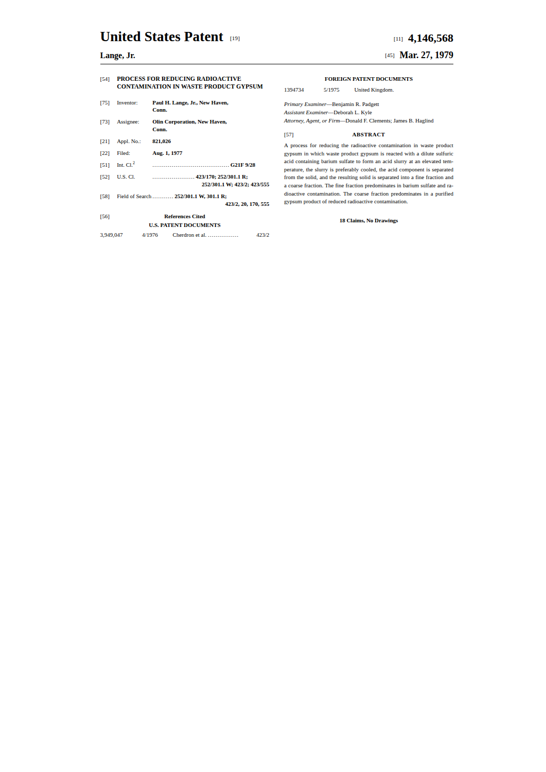United States Patent [19]
[11] 4,146,568
Lange, Jr.
[45] Mar. 27, 1979
[54]
Process for Reducing Radioactive Contamination in Waste Product Gypsum
[75]
Inventor:
Paul H. Lange, Jr., New Haven,
Conn.
[73]
Assignee:
Olin Corporation, New Haven,
Conn.
[21]
Appl. No.:
821,026
[22]
Filed:
Aug. 1, 1977
[51]
Int. Cl.2
G21F 9/28
[52]
U.S. Cl.
423/170; 252/301.1 R; 252/301.1 W; 423/2; 423/555
[58]
Field of Search
252/301.1 W, 301.1 R; 423/2, 20, 170, 555
[56]
References Cited
U.S. PATENT DOCUMENTS
3,949,047
4/1976
Cherdron et al.
423/2
FOREIGN PATENT DOCUMENTS
13947345/1975 United Kingdom.
Primary Examiner—Benjamin R. Padgett
Assistant Examiner—Deborah L. Kyle
Attorney, Agent, or Firm—Donald F. Clements; James B. Haglind
[57]
ABSTRACT
A process for reducing the radioactive contamination in waste product gypsum in which waste product gypsum is reacted with a dilute sulfuric acid containing barium sulfate to form an acid slurry at an elevated temperature, the slurry is preferably cooled, the acid component is separated from the solid, and the resulting solid is separated into a fine fraction and a coarse fraction. The fine fraction predominates in barium sulfate and radioactive contamination. The coarse fraction predominates in a purified gypsum product of reduced radioactive contamination.
18 Claims, No Drawings